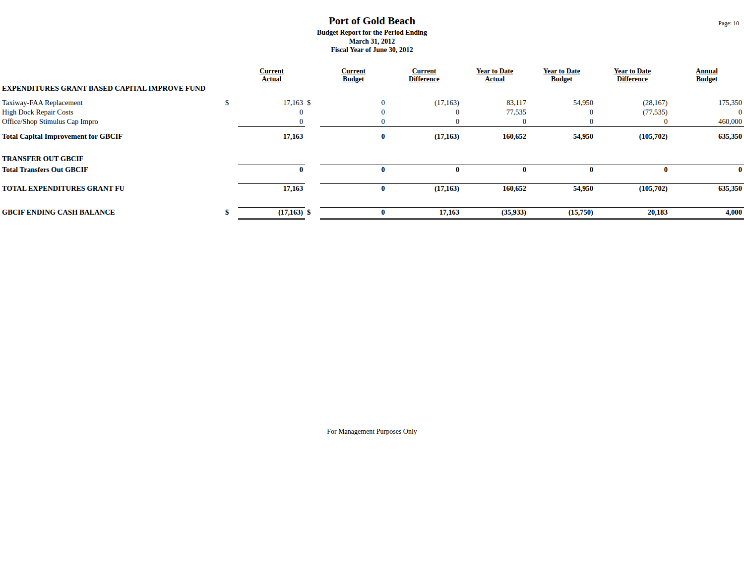Page: 10
Port of Gold Beach
Budget Report for the Period Ending
March 31, 2012
Fiscal Year of June 30, 2012
| | | Current Actual | | Current Budget | Current Difference | Year to Date Actual | Year to Date Budget | Year to Date Difference | Annual Budget |
| EXPENDITURES GRANT BASED CAPITAL IMPROVE FUND |
| Taxiway-FAA Replacement | $ | 17,163 | $ | 0 | (17,163) | 83,117 | 54,950 | (28,167) | 175,350 |
| High Dock Repair Costs | | 0 | | 0 | 0 | 77,535 | 0 | (77,535) | 0 |
| Office/Shop Stimulus Cap Impro | | 0 | | 0 | 0 | 0 | 0 | 0 | 460,000 |
| Total Capital Improvement for GBCIF | | 17,163 | | 0 | (17,163) | 160,652 | 54,950 | (105,702) | 635,350 |
| TRANSFER OUT GBCIF |
| Total Transfers Out GBCIF | | 0 | | 0 | 0 | 0 | 0 | 0 | 0 |
| TOTAL EXPENDITURES GRANT FU | | 17,163 | | 0 | (17,163) | 160,652 | 54,950 | (105,702) | 635,350 |
| GBCIF ENDING CASH BALANCE | $ | (17,163) | $ | 0 | 17,163 | (35,933) | (15,750) | 20,183 | 4,000 |
For Management Purposes Only